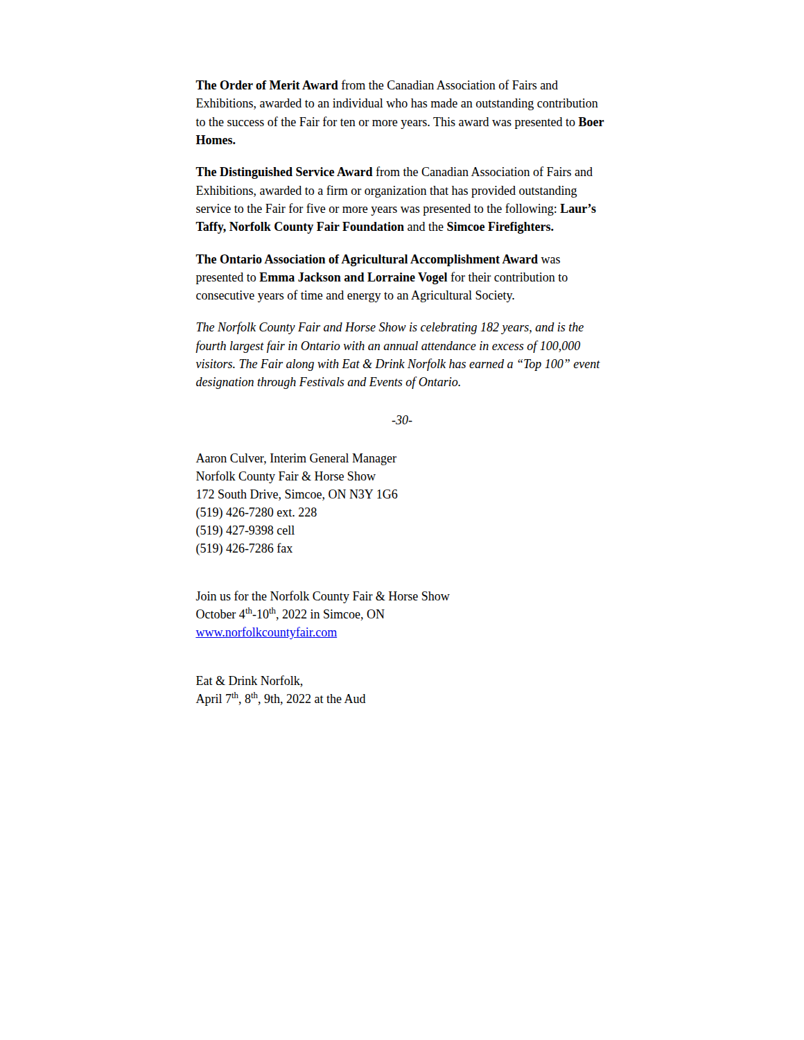The Order of Merit Award from the Canadian Association of Fairs and Exhibitions, awarded to an individual who has made an outstanding contribution to the success of the Fair for ten or more years. This award was presented to Boer Homes.
The Distinguished Service Award from the Canadian Association of Fairs and Exhibitions, awarded to a firm or organization that has provided outstanding service to the Fair for five or more years was presented to the following: Laur’s Taffy, Norfolk County Fair Foundation and the Simcoe Firefighters.
The Ontario Association of Agricultural Accomplishment Award was presented to Emma Jackson and Lorraine Vogel for their contribution to consecutive years of time and energy to an Agricultural Society.
The Norfolk County Fair and Horse Show is celebrating 182 years, and is the fourth largest fair in Ontario with an annual attendance in excess of 100,000 visitors. The Fair along with Eat & Drink Norfolk has earned a “Top 100” event designation through Festivals and Events of Ontario.
-30-
Aaron Culver, Interim General Manager
Norfolk County Fair & Horse Show
172 South Drive, Simcoe, ON N3Y 1G6
(519) 426-7280 ext. 228
(519) 427-9398 cell
(519) 426-7286 fax
Join us for the Norfolk County Fair & Horse Show
October 4th-10th, 2022 in Simcoe, ON
www.norfolkcountyfair.com
Eat & Drink Norfolk,
April 7th, 8th, 9th, 2022 at the Aud